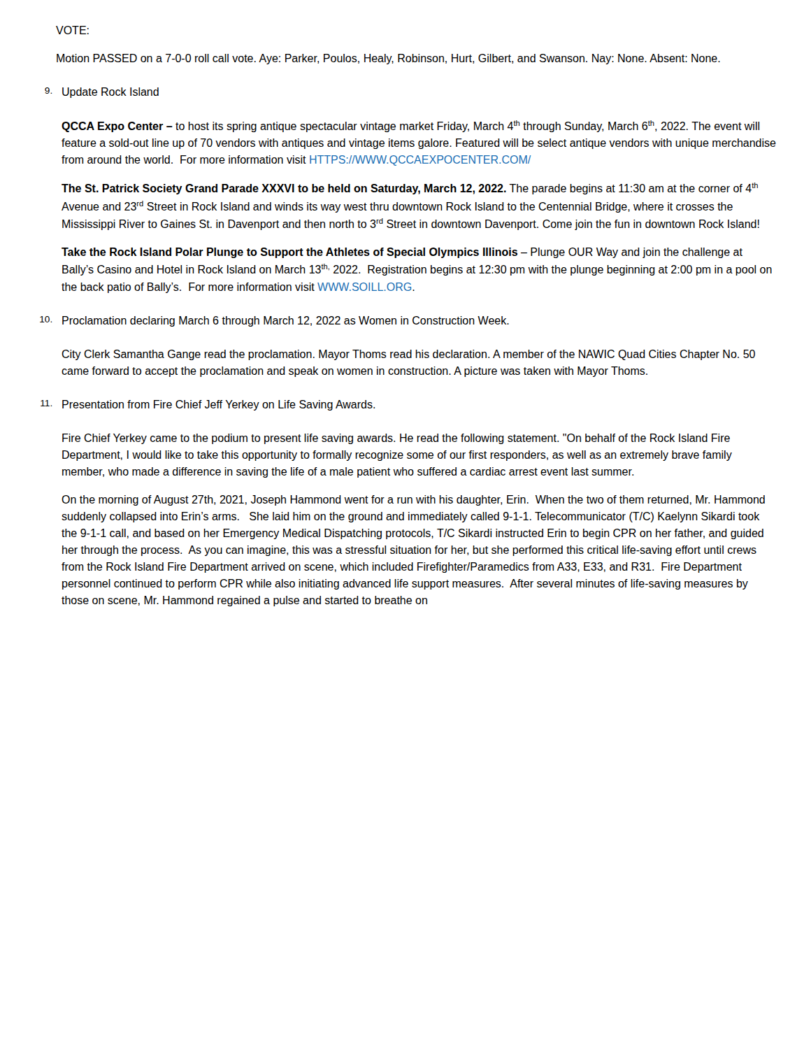VOTE:
Motion PASSED on a 7-0-0 roll call vote. Aye: Parker, Poulos, Healy, Robinson, Hurt, Gilbert, and Swanson. Nay: None. Absent: None.
9. Update Rock Island
QCCA Expo Center – to host its spring antique spectacular vintage market Friday, March 4th through Sunday, March 6th, 2022. The event will feature a sold-out line up of 70 vendors with antiques and vintage items galore. Featured will be select antique vendors with unique merchandise from around the world. For more information visit HTTPS://WWW.QCCAEXPOCENTER.COM/
The St. Patrick Society Grand Parade XXXVI to be held on Saturday, March 12, 2022. The parade begins at 11:30 am at the corner of 4th Avenue and 23rd Street in Rock Island and winds its way west thru downtown Rock Island to the Centennial Bridge, where it crosses the Mississippi River to Gaines St. in Davenport and then north to 3rd Street in downtown Davenport. Come join the fun in downtown Rock Island!
Take the Rock Island Polar Plunge to Support the Athletes of Special Olympics Illinois – Plunge OUR Way and join the challenge at Bally’s Casino and Hotel in Rock Island on March 13th, 2022. Registration begins at 12:30 pm with the plunge beginning at 2:00 pm in a pool on the back patio of Bally’s. For more information visit WWW.SOILL.ORG.
10. Proclamation declaring March 6 through March 12, 2022 as Women in Construction Week.
City Clerk Samantha Gange read the proclamation. Mayor Thoms read his declaration. A member of the NAWIC Quad Cities Chapter No. 50 came forward to accept the proclamation and speak on women in construction. A picture was taken with Mayor Thoms.
11. Presentation from Fire Chief Jeff Yerkey on Life Saving Awards.
Fire Chief Yerkey came to the podium to present life saving awards. He read the following statement. "On behalf of the Rock Island Fire Department, I would like to take this opportunity to formally recognize some of our first responders, as well as an extremely brave family member, who made a difference in saving the life of a male patient who suffered a cardiac arrest event last summer.
On the morning of August 27th, 2021, Joseph Hammond went for a run with his daughter, Erin. When the two of them returned, Mr. Hammond suddenly collapsed into Erin’s arms. She laid him on the ground and immediately called 9-1-1. Telecommunicator (T/C) Kaelynn Sikardi took the 9-1-1 call, and based on her Emergency Medical Dispatching protocols, T/C Sikardi instructed Erin to begin CPR on her father, and guided her through the process. As you can imagine, this was a stressful situation for her, but she performed this critical life-saving effort until crews from the Rock Island Fire Department arrived on scene, which included Firefighter/Paramedics from A33, E33, and R31. Fire Department personnel continued to perform CPR while also initiating advanced life support measures. After several minutes of life-saving measures by those on scene, Mr. Hammond regained a pulse and started to breathe on